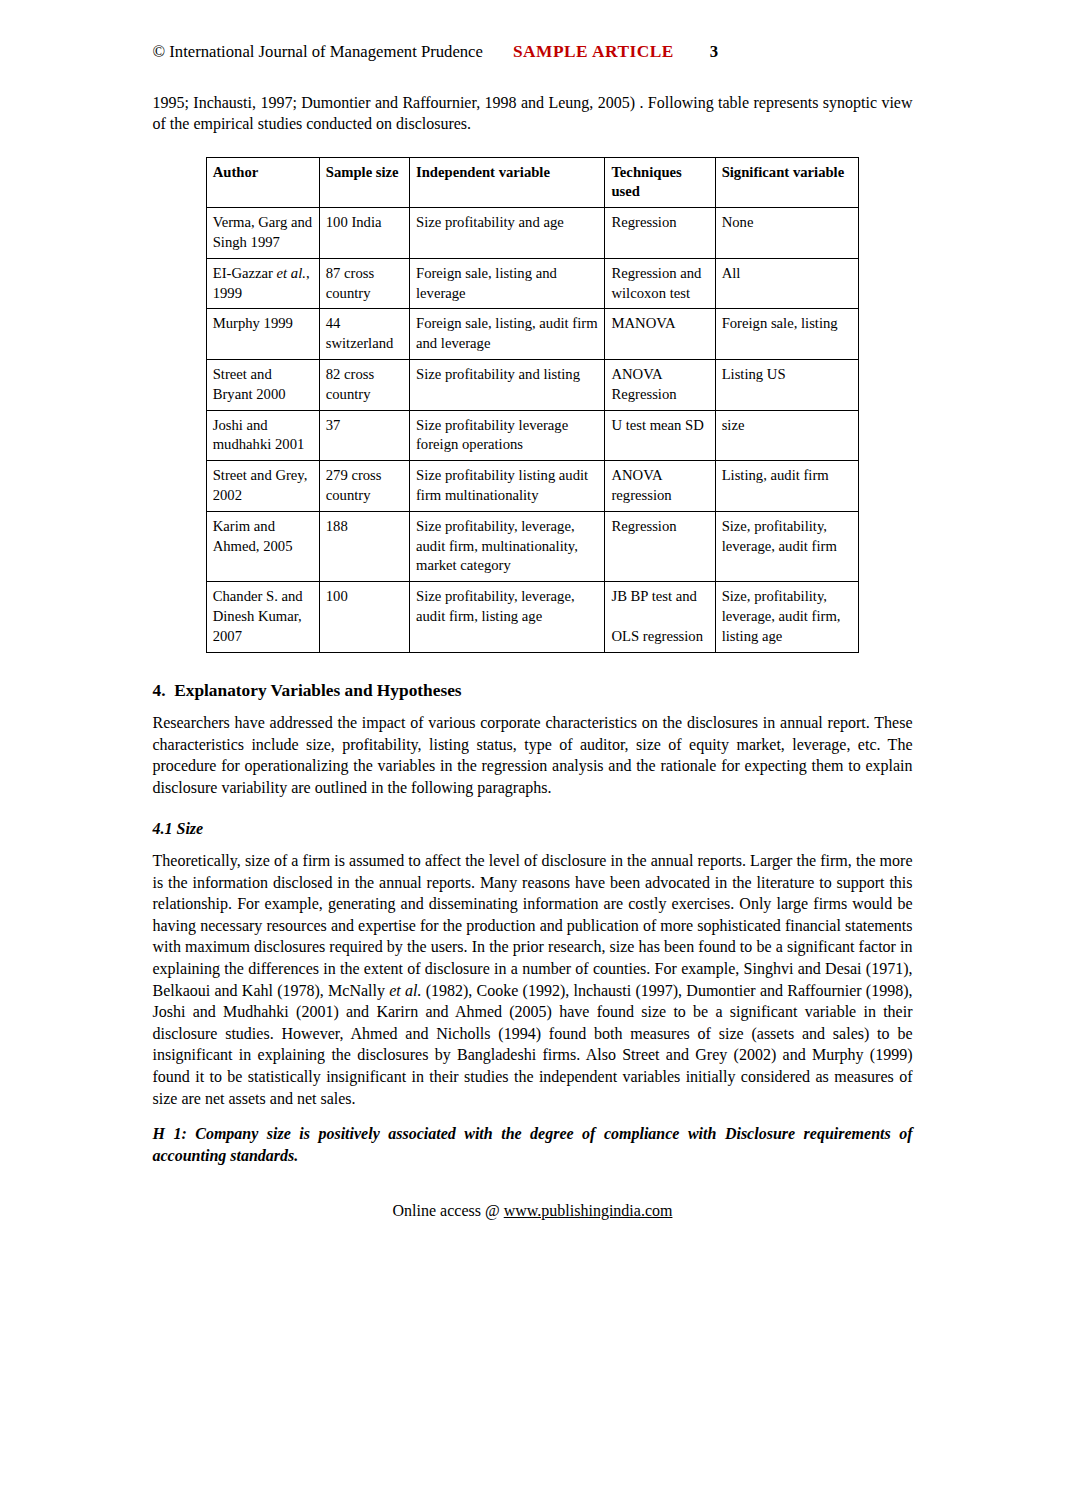© International Journal of Management Prudence SAMPLE ARTICLE 3
1995; Inchausti, 1997; Dumontier and Raffournier, 1998 and Leung, 2005) . Following table represents synoptic view of the empirical studies conducted on disclosures.
| Author | Sample size | Independent variable | Techniques used | Significant variable |
| --- | --- | --- | --- | --- |
| Verma, Garg and Singh 1997 | 100 India | Size profitability and age | Regression | None |
| EI-Gazzar et al. , 1999 | 87 cross country | Foreign sale, listing and leverage | Regression and wilcoxon test | All |
| Murphy 1999 | 44 switzerland | Foreign sale, listing, audit firm and leverage | MANOVA | Foreign sale, listing |
| Street and Bryant 2000 | 82 cross country | Size profitability and listing | ANOVA Regression | Listing US |
| Joshi and mudhahki 2001 | 37 | Size profitability leverage foreign operations | U test mean SD | size |
| Street and Grey, 2002 | 279 cross country | Size profitability listing audit firm multinationality | ANOVA regression | Listing, audit firm |
| Karim and Ahmed, 2005 | 188 | Size profitability, leverage, audit firm, multinationality, market category | Regression | Size, profitability, leverage, audit firm |
| Chander S. and Dinesh Kumar, 2007 | 100 | Size profitability, leverage, audit firm, listing age | JB BP test and OLS regression | Size, profitability, leverage, audit firm, listing age |
4. Explanatory Variables and Hypotheses
Researchers have addressed the impact of various corporate characteristics on the disclosures in annual report. These characteristics include size, profitability, listing status, type of auditor, size of equity market, leverage, etc. The procedure for operationalizing the variables in the regression analysis and the rationale for expecting them to explain disclosure variability are outlined in the following paragraphs.
4.1 Size
Theoretically, size of a firm is assumed to affect the level of disclosure in the annual reports. Larger the firm, the more is the information disclosed in the annual reports. Many reasons have been advocated in the literature to support this relationship. For example, generating and disseminating information are costly exercises. Only large firms would be having necessary resources and expertise for the production and publication of more sophisticated financial statements with maximum disclosures required by the users. In the prior research, size has been found to be a significant factor in explaining the differences in the extent of disclosure in a number of counties. For example, Singhvi and Desai (1971), Belkaoui and Kahl (1978), McNally et al. (1982), Cooke (1992), lnchausti (1997), Dumontier and Raffournier (1998), Joshi and Mudhahki (2001) and Karirn and Ahmed (2005) have found size to be a significant variable in their disclosure studies. However, Ahmed and Nicholls (1994) found both measures of size (assets and sales) to be insignificant in explaining the disclosures by Bangladeshi firms. Also Street and Grey (2002) and Murphy (1999) found it to be statistically insignificant in their studies the independent variables initially considered as measures of size are net assets and net sales.
H 1: Company size is positively associated with the degree of compliance with Disclosure requirements of accounting standards.
Online access @ www.publishingindia.com